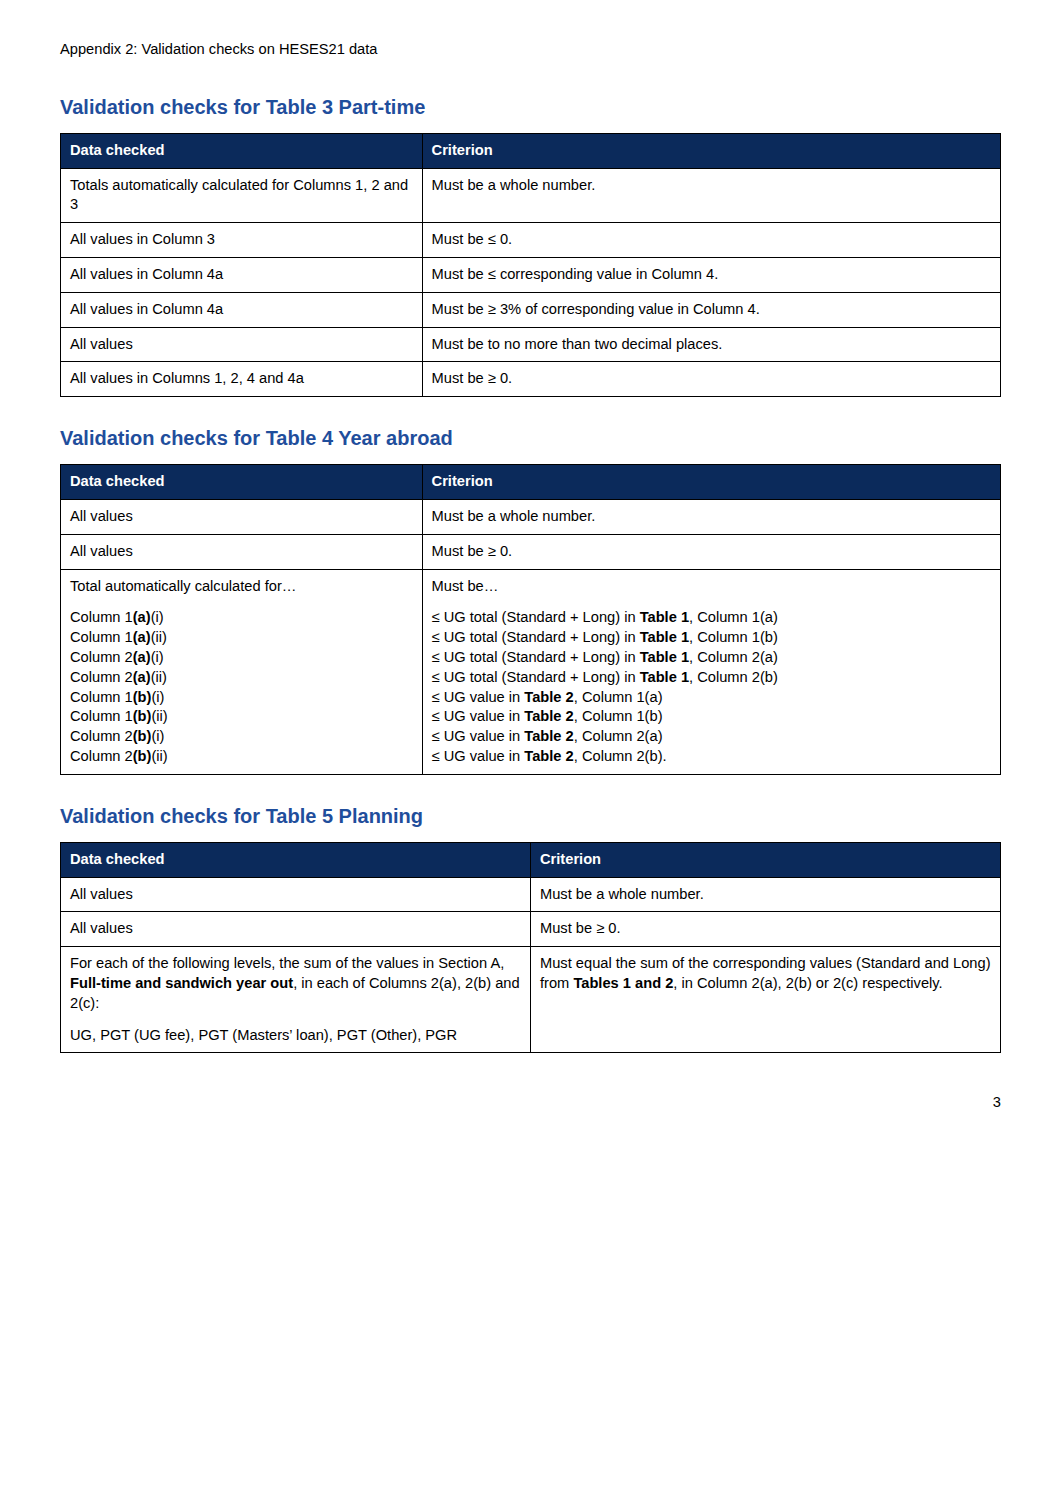Appendix 2: Validation checks on HESES21 data
Validation checks for Table 3 Part-time
| Data checked | Criterion |
| --- | --- |
| Totals automatically calculated for Columns 1, 2 and 3 | Must be a whole number. |
| All values in Column 3 | Must be ≤ 0. |
| All values in Column 4a | Must be ≤ corresponding value in Column 4. |
| All values in Column 4a | Must be ≥ 3% of corresponding value in Column 4. |
| All values | Must be to no more than two decimal places. |
| All values in Columns 1, 2, 4 and 4a | Must be ≥ 0. |
Validation checks for Table 4 Year abroad
| Data checked | Criterion |
| --- | --- |
| All values | Must be a whole number. |
| All values | Must be ≥ 0. |
| Total automatically calculated for… Column 1 (a) (i) Column 1 (a) (ii) Column 2 (a) (i) Column 2 (a) (ii) Column 1 (b) (i) Column 1 (b) (ii) Column 2 (b) (i) Column 2 (b) (ii) | Must be… ≤ UG total (Standard + Long) in Table 1 , Column 1(a) ≤ UG total (Standard + Long) in Table 1 , Column 1(b) ≤ UG total (Standard + Long) in Table 1 , Column 2(a) ≤ UG total (Standard + Long) in Table 1 , Column 2(b) ≤ UG value in Table 2 , Column 1(a) ≤ UG value in Table 2 , Column 1(b) ≤ UG value in Table 2 , Column 2(a) ≤ UG value in Table 2 , Column 2(b). |
Validation checks for Table 5 Planning
| Data checked | Criterion |
| --- | --- |
| All values | Must be a whole number. |
| All values | Must be ≥ 0. |
| For each of the following levels, the sum of the values in Section A, Full-time and sandwich year out , in each of Columns 2(a), 2(b) and 2(c): UG, PGT (UG fee), PGT (Masters’ loan), PGT (Other), PGR | Must equal the sum of the corresponding values (Standard and Long) from Tables 1 and 2 , in Column 2(a), 2(b) or 2(c) respectively. |
3